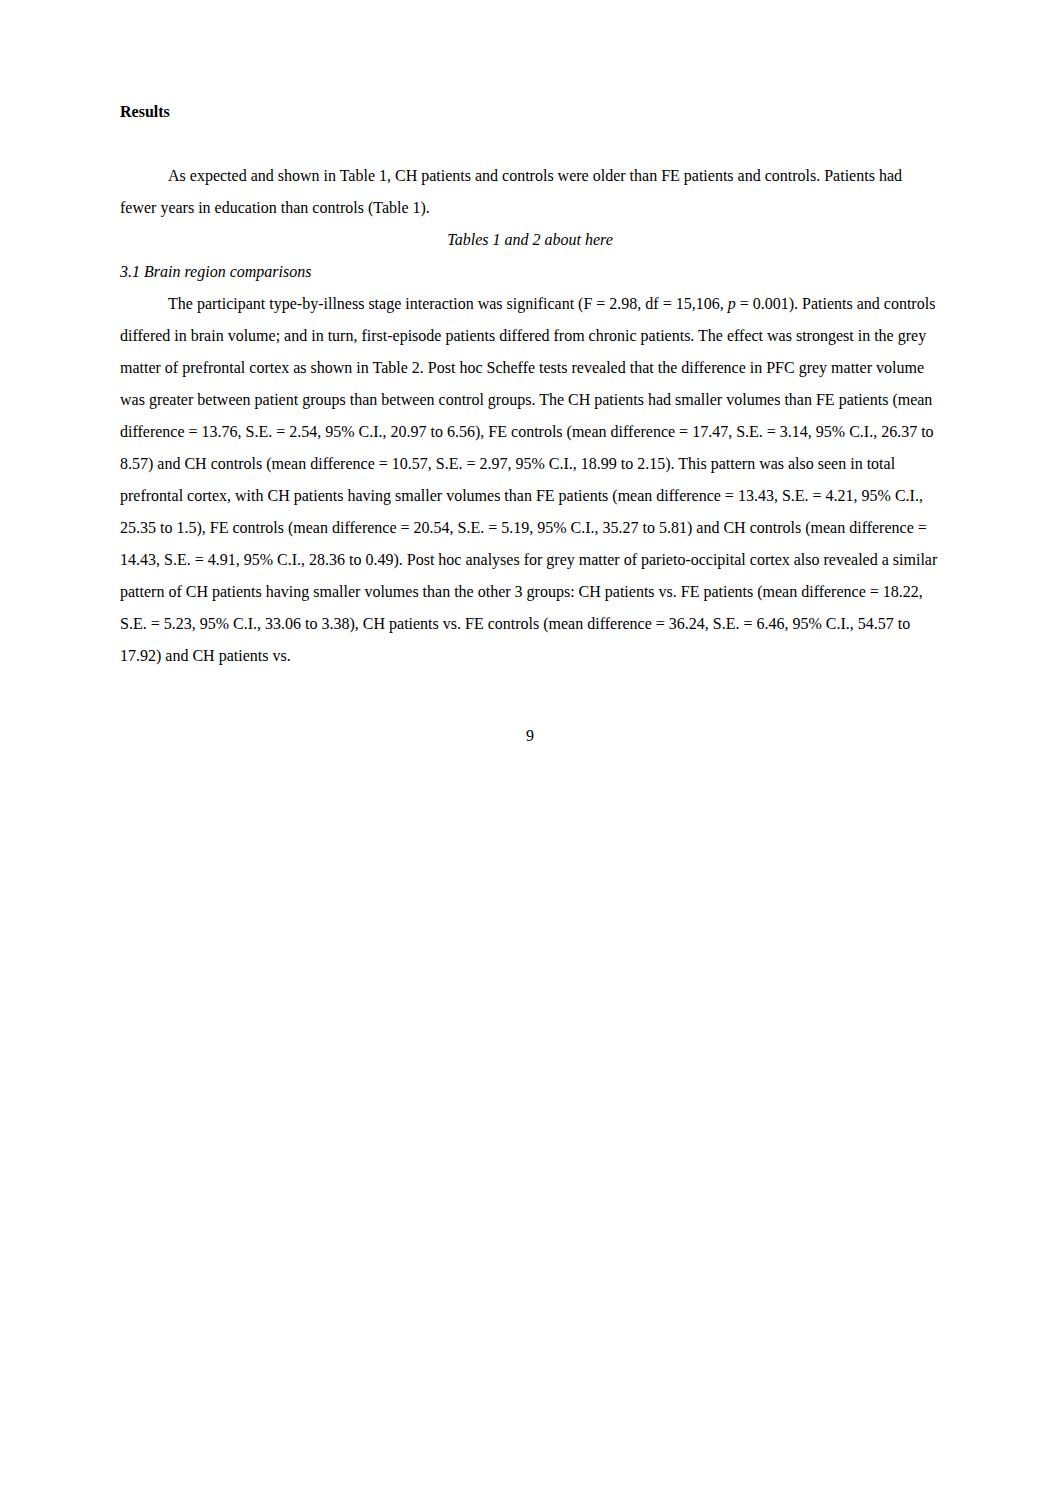Results
As expected and shown in Table 1, CH patients and controls were older than FE patients and controls. Patients had fewer years in education than controls (Table 1).
Tables 1 and 2 about here
3.1 Brain region comparisons
The participant type-by-illness stage interaction was significant (F = 2.98, df = 15,106, p = 0.001). Patients and controls differed in brain volume; and in turn, first-episode patients differed from chronic patients. The effect was strongest in the grey matter of prefrontal cortex as shown in Table 2. Post hoc Scheffe tests revealed that the difference in PFC grey matter volume was greater between patient groups than between control groups. The CH patients had smaller volumes than FE patients (mean difference = 13.76, S.E. = 2.54, 95% C.I., 20.97 to 6.56), FE controls (mean difference = 17.47, S.E. = 3.14, 95% C.I., 26.37 to 8.57) and CH controls (mean difference = 10.57, S.E. = 2.97, 95% C.I., 18.99 to 2.15). This pattern was also seen in total prefrontal cortex, with CH patients having smaller volumes than FE patients (mean difference = 13.43, S.E. = 4.21, 95% C.I., 25.35 to 1.5), FE controls (mean difference = 20.54, S.E. = 5.19, 95% C.I., 35.27 to 5.81) and CH controls (mean difference = 14.43, S.E. = 4.91, 95% C.I., 28.36 to 0.49). Post hoc analyses for grey matter of parieto-occipital cortex also revealed a similar pattern of CH patients having smaller volumes than the other 3 groups: CH patients vs. FE patients (mean difference = 18.22, S.E. = 5.23, 95% C.I., 33.06 to 3.38), CH patients vs. FE controls (mean difference = 36.24, S.E. = 6.46, 95% C.I., 54.57 to 17.92) and CH patients vs.
9